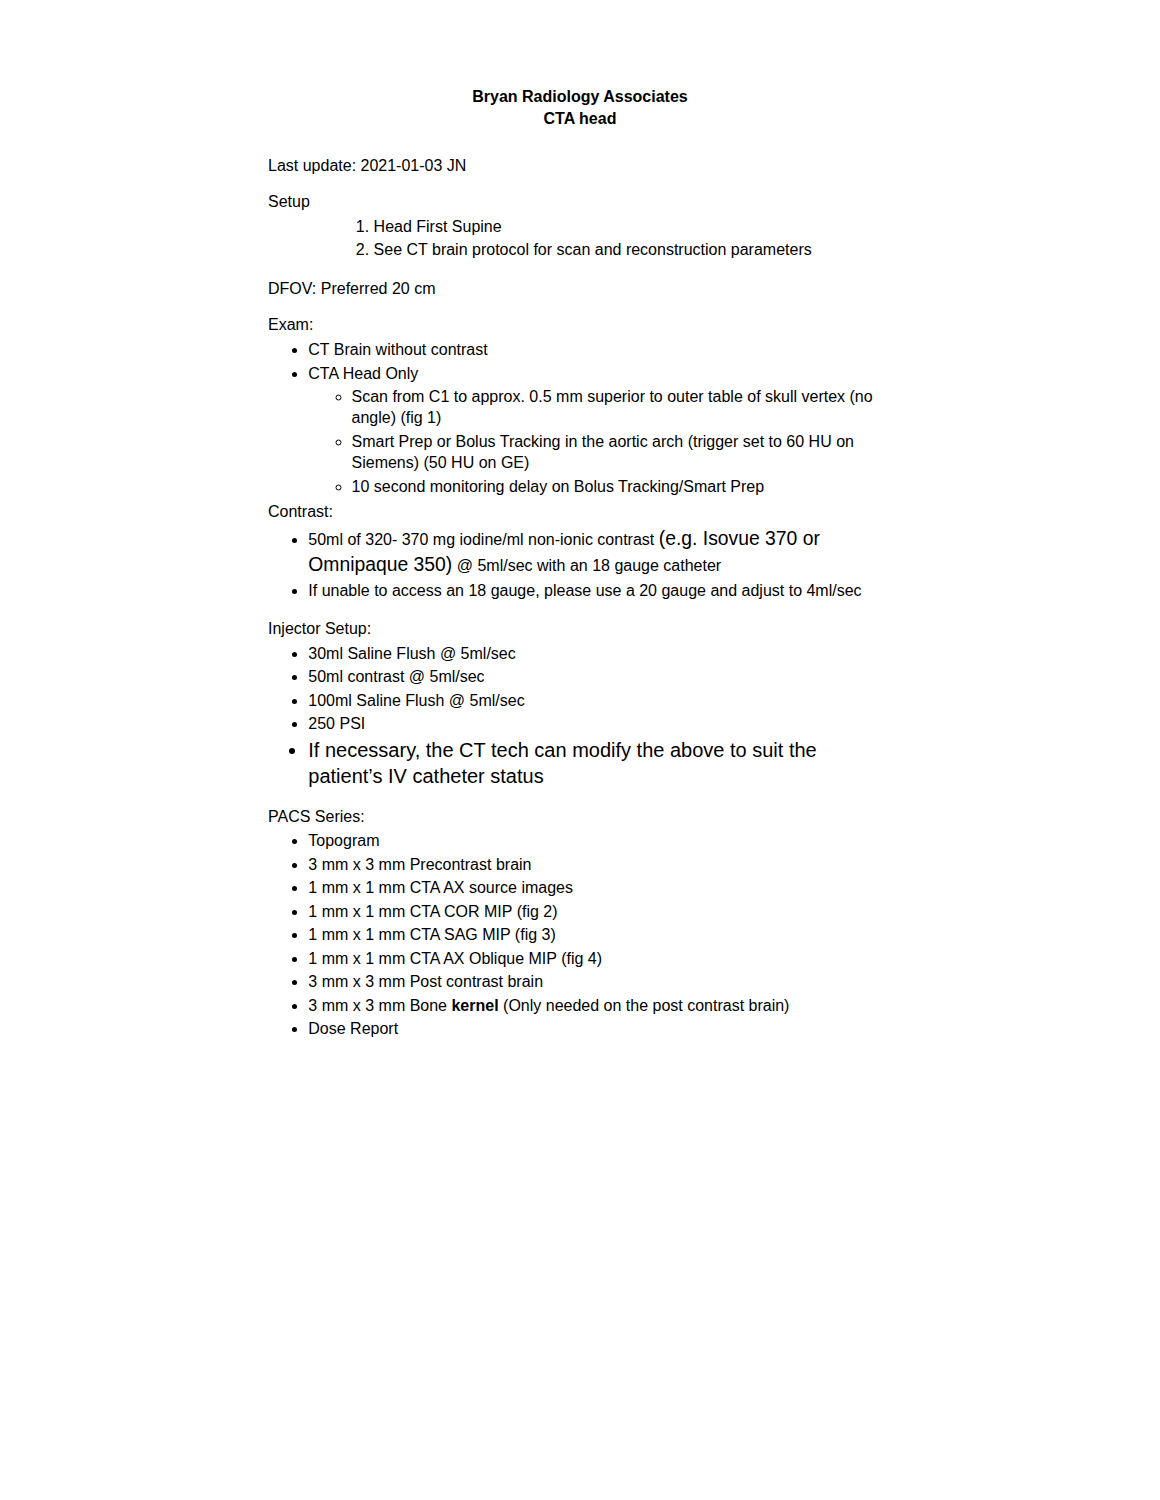Bryan Radiology Associates CTA head
Last update: 2021-01-03 JN
Setup
Head First Supine
See CT brain protocol for scan and reconstruction parameters
DFOV: Preferred 20 cm
Exam:
CT Brain without contrast
CTA Head Only
Scan from C1 to approx. 0.5 mm superior to outer table of skull vertex (no angle) (fig 1)
Smart Prep or Bolus Tracking in the aortic arch (trigger set to 60 HU on Siemens) (50 HU on GE)
10 second monitoring delay on Bolus Tracking/Smart Prep
Contrast:
50ml of 320- 370 mg iodine/ml non-ionic contrast (e.g. Isovue 370 or Omnipaque 350) @ 5ml/sec with an 18 gauge catheter
If unable to access an 18 gauge, please use a 20 gauge and adjust to 4ml/sec
Injector Setup:
30ml Saline Flush @ 5ml/sec
50ml contrast @ 5ml/sec
100ml Saline Flush @ 5ml/sec
250 PSI
If necessary, the CT tech can modify the above to suit the patient’s IV catheter status
PACS Series:
Topogram
3 mm x 3 mm Precontrast brain
1 mm x 1 mm CTA AX source images
1 mm x 1 mm CTA COR MIP (fig 2)
1 mm x 1 mm CTA SAG MIP (fig 3)
1 mm x 1 mm CTA AX Oblique MIP (fig 4)
3 mm x 3 mm Post contrast brain
3 mm x 3 mm Bone kernel (Only needed on the post contrast brain)
Dose Report